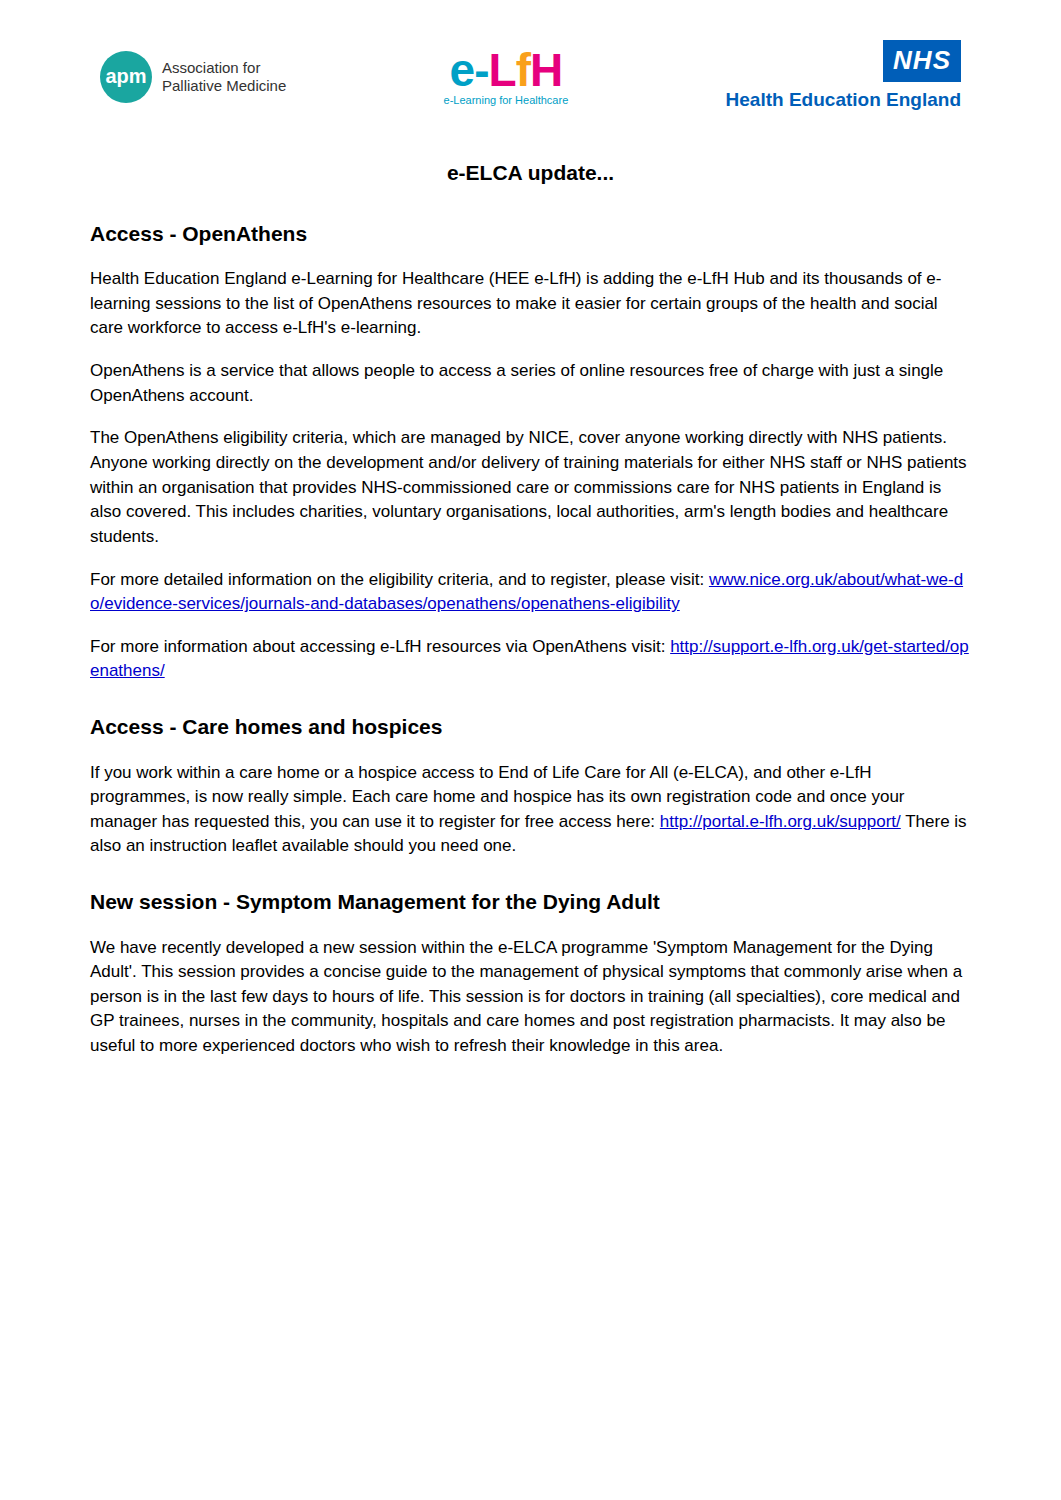apm
Association for
Palliative Medicine
e-LfH
e-Learning for Healthcare
NHS
Health Education England
e-ELCA update...
Access - OpenAthens
Health Education England e-Learning for Healthcare (HEE e-LfH) is adding the e-LfH Hub and its thousands of e-learning sessions to the list of OpenAthens resources to make it easier for certain groups of the health and social care workforce to access e-LfH's e-learning.
OpenAthens is a service that allows people to access a series of online resources free of charge with just a single OpenAthens account.
The OpenAthens eligibility criteria, which are managed by NICE, cover anyone working directly with NHS patients. Anyone working directly on the development and/or delivery of training materials for either NHS staff or NHS patients within an organisation that provides NHS-commissioned care or commissions care for NHS patients in England is also covered. This includes charities, voluntary organisations, local authorities, arm's length bodies and healthcare students.
For more detailed information on the eligibility criteria, and to register, please visit: www.nice.org.uk/about/what-we-do/evidence-services/journals-and-databases/openathens/openathens-eligibility
For more information about accessing e-LfH resources via OpenAthens visit: http://support.e-lfh.org.uk/get-started/openathens/
Access - Care homes and hospices
If you work within a care home or a hospice access to End of Life Care for All (e-ELCA), and other e-LfH programmes, is now really simple. Each care home and hospice has its own registration code and once your manager has requested this, you can use it to register for free access here: http://portal.e-lfh.org.uk/support/ There is also an instruction leaflet available should you need one.
New session - Symptom Management for the Dying Adult
We have recently developed a new session within the e-ELCA programme 'Symptom Management for the Dying Adult'. This session provides a concise guide to the management of physical symptoms that commonly arise when a person is in the last few days to hours of life. This session is for doctors in training (all specialties), core medical and GP trainees, nurses in the community, hospitals and care homes and post registration pharmacists. It may also be useful to more experienced doctors who wish to refresh their knowledge in this area.